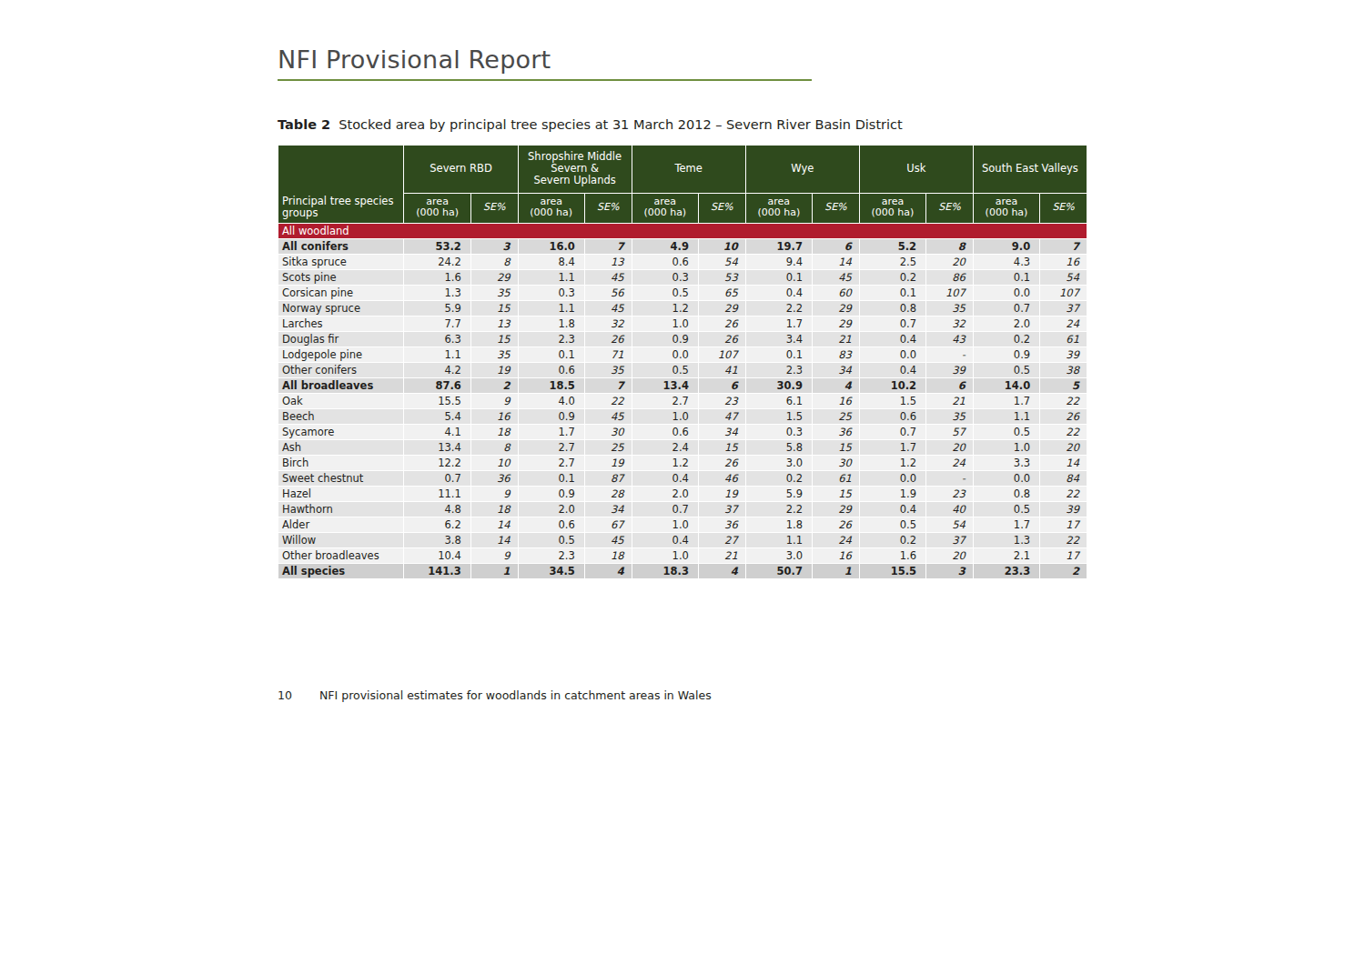NFI Provisional Report
Table 2 Stocked area by principal tree species at 31 March 2012 – Severn River Basin District
| Principal tree species groups | Severn RBD | Shropshire Middle Severn & Severn Uplands | Teme | Wye | Usk | South East Valleys |
| --- | --- | --- | --- | --- | --- | --- |
| area (000 ha) | SE% | area (000 ha) | SE% | area (000 ha) | SE% | area (000 ha) | SE% | area (000 ha) | SE% | area (000 ha) | SE% |
| All woodland |
| All conifers | 53.2 | 3 | 16.0 | 7 | 4.9 | 10 | 19.7 | 6 | 5.2 | 8 | 9.0 | 7 |
| Sitka spruce | 24.2 | 8 | 8.4 | 13 | 0.6 | 54 | 9.4 | 14 | 2.5 | 20 | 4.3 | 16 |
| Scots pine | 1.6 | 29 | 1.1 | 45 | 0.3 | 53 | 0.1 | 45 | 0.2 | 86 | 0.1 | 54 |
| Corsican pine | 1.3 | 35 | 0.3 | 56 | 0.5 | 65 | 0.4 | 60 | 0.1 | 107 | 0.0 | 107 |
| Norway spruce | 5.9 | 15 | 1.1 | 45 | 1.2 | 29 | 2.2 | 29 | 0.8 | 35 | 0.7 | 37 |
| Larches | 7.7 | 13 | 1.8 | 32 | 1.0 | 26 | 1.7 | 29 | 0.7 | 32 | 2.0 | 24 |
| Douglas fir | 6.3 | 15 | 2.3 | 26 | 0.9 | 26 | 3.4 | 21 | 0.4 | 43 | 0.2 | 61 |
| Lodgepole pine | 1.1 | 35 | 0.1 | 71 | 0.0 | 107 | 0.1 | 83 | 0.0 | - | 0.9 | 39 |
| Other conifers | 4.2 | 19 | 0.6 | 35 | 0.5 | 41 | 2.3 | 34 | 0.4 | 39 | 0.5 | 38 |
| All broadleaves | 87.6 | 2 | 18.5 | 7 | 13.4 | 6 | 30.9 | 4 | 10.2 | 6 | 14.0 | 5 |
| Oak | 15.5 | 9 | 4.0 | 22 | 2.7 | 23 | 6.1 | 16 | 1.5 | 21 | 1.7 | 22 |
| Beech | 5.4 | 16 | 0.9 | 45 | 1.0 | 47 | 1.5 | 25 | 0.6 | 35 | 1.1 | 26 |
| Sycamore | 4.1 | 18 | 1.7 | 30 | 0.6 | 34 | 0.3 | 36 | 0.7 | 57 | 0.5 | 22 |
| Ash | 13.4 | 8 | 2.7 | 25 | 2.4 | 15 | 5.8 | 15 | 1.7 | 20 | 1.0 | 20 |
| Birch | 12.2 | 10 | 2.7 | 19 | 1.2 | 26 | 3.0 | 30 | 1.2 | 24 | 3.3 | 14 |
| Sweet chestnut | 0.7 | 36 | 0.1 | 87 | 0.4 | 46 | 0.2 | 61 | 0.0 | - | 0.0 | 84 |
| Hazel | 11.1 | 9 | 0.9 | 28 | 2.0 | 19 | 5.9 | 15 | 1.9 | 23 | 0.8 | 22 |
| Hawthorn | 4.8 | 18 | 2.0 | 34 | 0.7 | 37 | 2.2 | 29 | 0.4 | 40 | 0.5 | 39 |
| Alder | 6.2 | 14 | 0.6 | 67 | 1.0 | 36 | 1.8 | 26 | 0.5 | 54 | 1.7 | 17 |
| Willow | 3.8 | 14 | 0.5 | 45 | 0.4 | 27 | 1.1 | 24 | 0.2 | 37 | 1.3 | 22 |
| Other broadleaves | 10.4 | 9 | 2.3 | 18 | 1.0 | 21 | 3.0 | 16 | 1.6 | 20 | 2.1 | 17 |
| All species | 141.3 | 1 | 34.5 | 4 | 18.3 | 4 | 50.7 | 1 | 15.5 | 3 | 23.3 | 2 |
10 NFI provisional estimates for woodlands in catchment areas in Wales